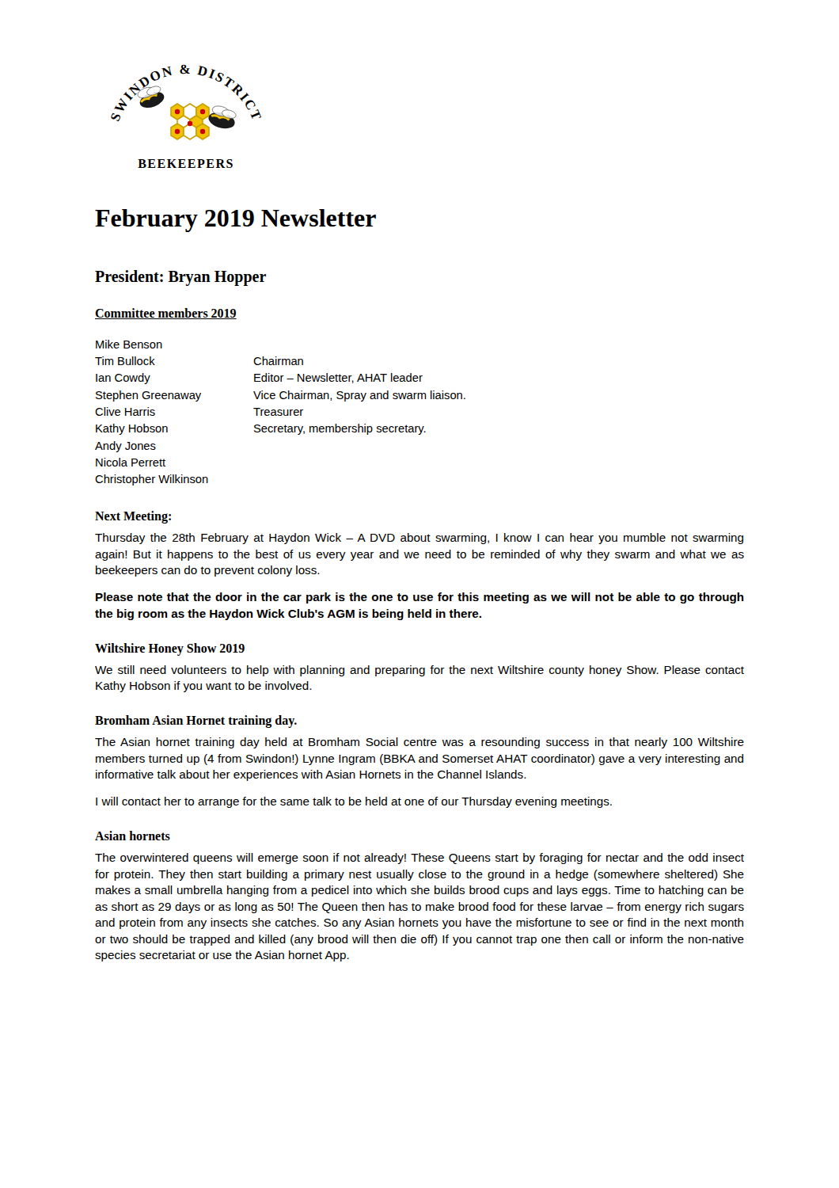SWINDON & DISTRICT BEEKEEPERS
February 2019 Newsletter
President: Bryan Hopper
Committee members 2019
| Mike Benson | |
| Tim Bullock | Chairman |
| Ian Cowdy | Editor – Newsletter, AHAT leader |
| Stephen Greenaway | Vice Chairman, Spray and swarm liaison. |
| Clive Harris | Treasurer |
| Kathy Hobson | Secretary, membership secretary. |
| Andy Jones | |
| Nicola Perrett | |
| Christopher Wilkinson | |
Next Meeting:
Thursday the 28th February at Haydon Wick – A DVD about swarming, I know I can hear you mumble not swarming again! But it happens to the best of us every year and we need to be reminded of why they swarm and what we as beekeepers can do to prevent colony loss.
Please note that the door in the car park is the one to use for this meeting as we will not be able to go through the big room as the Haydon Wick Club's AGM is being held in there.
Wiltshire Honey Show 2019
We still need volunteers to help with planning and preparing for the next Wiltshire county honey Show. Please contact Kathy Hobson if you want to be involved.
Bromham Asian Hornet training day.
The Asian hornet training day held at Bromham Social centre was a resounding success in that nearly 100 Wiltshire members turned up (4 from Swindon!) Lynne Ingram (BBKA and Somerset AHAT coordinator) gave a very interesting and informative talk about her experiences with Asian Hornets in the Channel Islands.
I will contact her to arrange for the same talk to be held at one of our Thursday evening meetings.
Asian hornets
The overwintered queens will emerge soon if not already! These Queens start by foraging for nectar and the odd insect for protein. They then start building a primary nest usually close to the ground in a hedge (somewhere sheltered) She makes a small umbrella hanging from a pedicel into which she builds brood cups and lays eggs. Time to hatching can be as short as 29 days or as long as 50! The Queen then has to make brood food for these larvae – from energy rich sugars and protein from any insects she catches. So any Asian hornets you have the misfortune to see or find in the next month or two should be trapped and killed (any brood will then die off) If you cannot trap one then call or inform the non-native species secretariat or use the Asian hornet App.